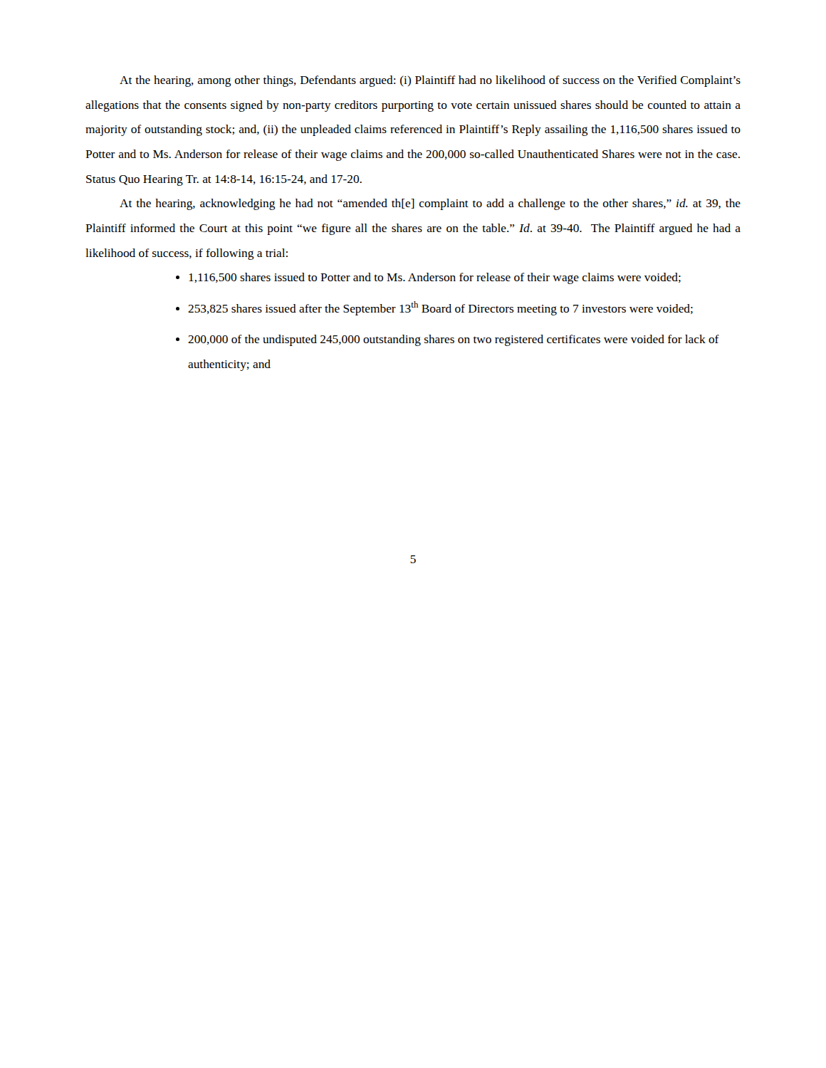At the hearing, among other things, Defendants argued: (i) Plaintiff had no likelihood of success on the Verified Complaint’s allegations that the consents signed by non-party creditors purporting to vote certain unissued shares should be counted to attain a majority of outstanding stock; and, (ii) the unpleaded claims referenced in Plaintiff’s Reply assailing the 1,116,500 shares issued to Potter and to Ms. Anderson for release of their wage claims and the 200,000 so-called Unauthenticated Shares were not in the case. Status Quo Hearing Tr. at 14:8-14, 16:15-24, and 17-20.
At the hearing, acknowledging he had not “amended th[e] complaint to add a challenge to the other shares,” id. at 39, the Plaintiff informed the Court at this point “we figure all the shares are on the table.” Id. at 39-40. The Plaintiff argued he had a likelihood of success, if following a trial:
1,116,500 shares issued to Potter and to Ms. Anderson for release of their wage claims were voided;
253,825 shares issued after the September 13th Board of Directors meeting to 7 investors were voided;
200,000 of the undisputed 245,000 outstanding shares on two registered certificates were voided for lack of authenticity; and
5